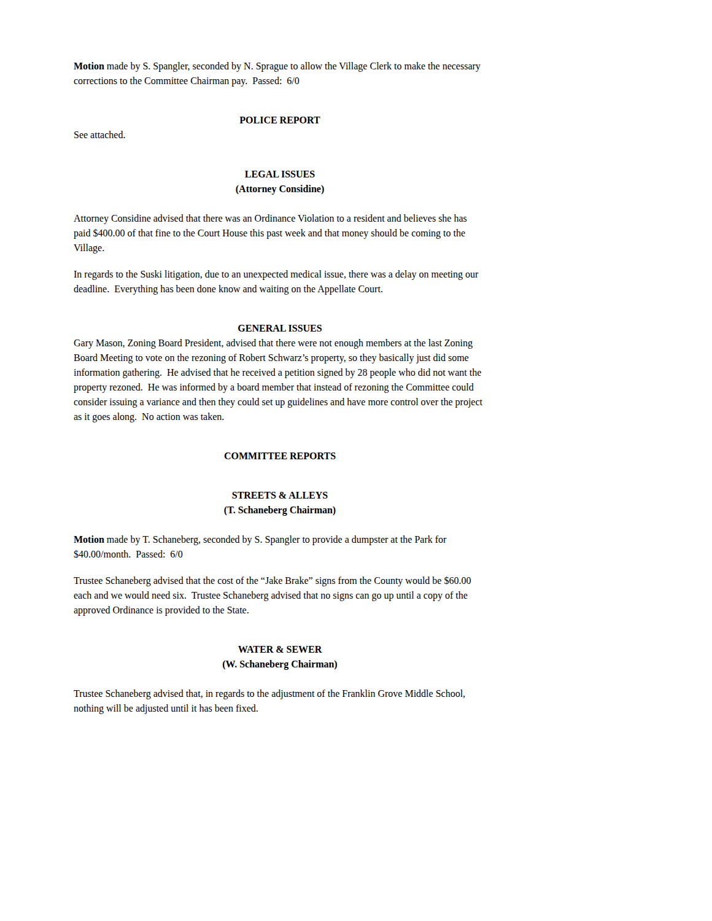Motion made by S. Spangler, seconded by N. Sprague to allow the Village Clerk to make the necessary corrections to the Committee Chairman pay. Passed: 6/0
Police Report
See attached.
Legal Issues
(Attorney Considine)
Attorney Considine advised that there was an Ordinance Violation to a resident and believes she has paid $400.00 of that fine to the Court House this past week and that money should be coming to the Village.
In regards to the Suski litigation, due to an unexpected medical issue, there was a delay on meeting our deadline. Everything has been done know and waiting on the Appellate Court.
General Issues
Gary Mason, Zoning Board President, advised that there were not enough members at the last Zoning Board Meeting to vote on the rezoning of Robert Schwarz’s property, so they basically just did some information gathering. He advised that he received a petition signed by 28 people who did not want the property rezoned. He was informed by a board member that instead of rezoning the Committee could consider issuing a variance and then they could set up guidelines and have more control over the project as it goes along. No action was taken.
Committee Reports
Streets & Alleys
(T. Schaneberg Chairman)
Motion made by T. Schaneberg, seconded by S. Spangler to provide a dumpster at the Park for $40.00/month. Passed: 6/0
Trustee Schaneberg advised that the cost of the “Jake Brake” signs from the County would be $60.00 each and we would need six. Trustee Schaneberg advised that no signs can go up until a copy of the approved Ordinance is provided to the State.
Water & Sewer
(W. Schaneberg Chairman)
Trustee Schaneberg advised that, in regards to the adjustment of the Franklin Grove Middle School, nothing will be adjusted until it has been fixed.